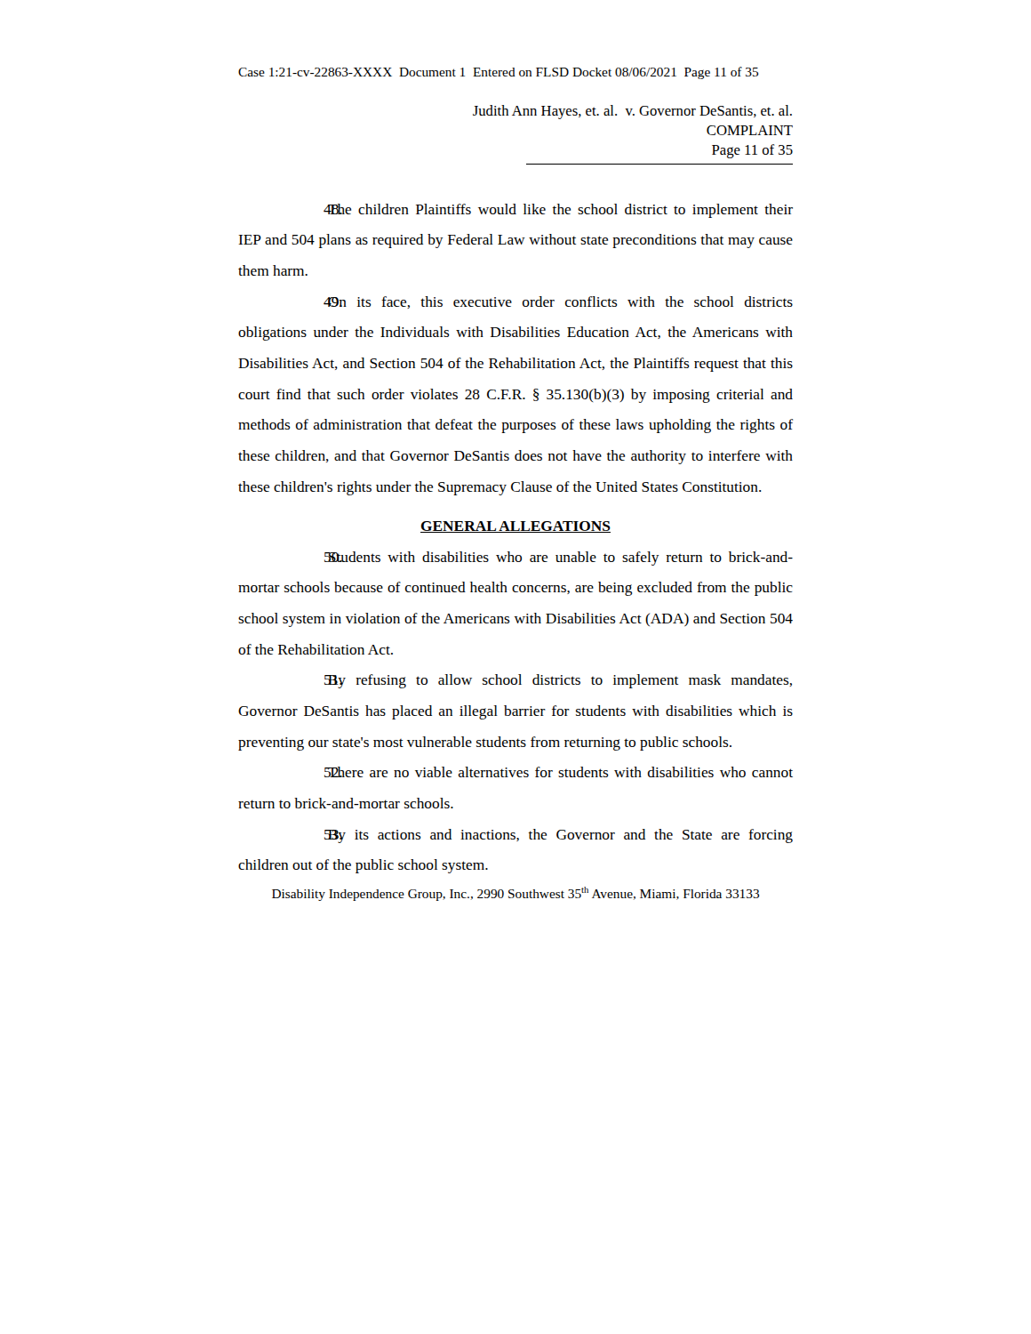Case 1:21-cv-22863-XXXX Document 1 Entered on FLSD Docket 08/06/2021 Page 11 of 35
Judith Ann Hayes, et. al. v. Governor DeSantis, et. al.
COMPLAINT
Page 11 of 35
48. The children Plaintiffs would like the school district to implement their IEP and 504 plans as required by Federal Law without state preconditions that may cause them harm.
49. On its face, this executive order conflicts with the school districts obligations under the Individuals with Disabilities Education Act, the Americans with Disabilities Act, and Section 504 of the Rehabilitation Act, the Plaintiffs request that this court find that such order violates 28 C.F.R. § 35.130(b)(3) by imposing criterial and methods of administration that defeat the purposes of these laws upholding the rights of these children, and that Governor DeSantis does not have the authority to interfere with these children's rights under the Supremacy Clause of the United States Constitution.
GENERAL ALLEGATIONS
50. Students with disabilities who are unable to safely return to brick-and-mortar schools because of continued health concerns, are being excluded from the public school system in violation of the Americans with Disabilities Act (ADA) and Section 504 of the Rehabilitation Act.
51. By refusing to allow school districts to implement mask mandates, Governor DeSantis has placed an illegal barrier for students with disabilities which is preventing our state's most vulnerable students from returning to public schools.
52. There are no viable alternatives for students with disabilities who cannot return to brick-and-mortar schools.
53. By its actions and inactions, the Governor and the State are forcing children out of the public school system.
Disability Independence Group, Inc., 2990 Southwest 35th Avenue, Miami, Florida 33133